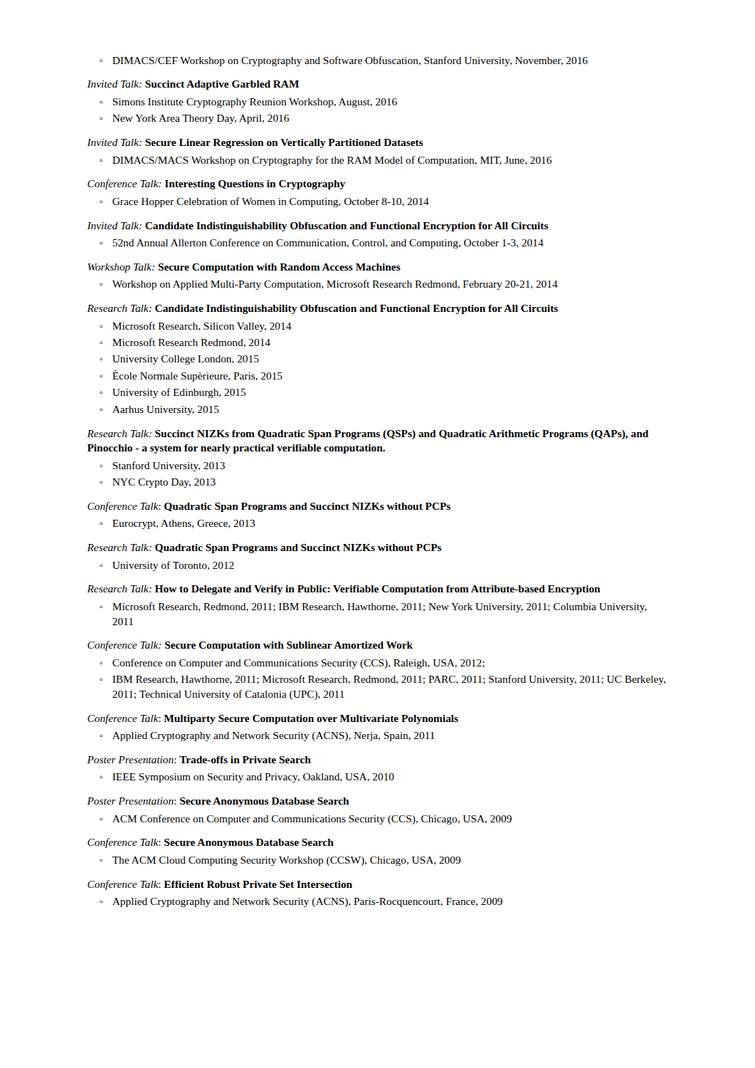DIMACS/CEF Workshop on Cryptography and Software Obfuscation, Stanford University, November, 2016
Invited Talk: Succinct Adaptive Garbled RAM
Simons Institute Cryptography Reunion Workshop, August, 2016
New York Area Theory Day, April, 2016
Invited Talk: Secure Linear Regression on Vertically Partitioned Datasets
DIMACS/MACS Workshop on Cryptography for the RAM Model of Computation, MIT, June, 2016
Conference Talk: Interesting Questions in Cryptography
Grace Hopper Celebration of Women in Computing, October 8-10, 2014
Invited Talk: Candidate Indistinguishability Obfuscation and Functional Encryption for All Circuits
52nd Annual Allerton Conference on Communication, Control, and Computing, October 1-3, 2014
Workshop Talk: Secure Computation with Random Access Machines
Workshop on Applied Multi-Party Computation, Microsoft Research Redmond, February 20-21, 2014
Research Talk: Candidate Indistinguishability Obfuscation and Functional Encryption for All Circuits
Microsoft Research, Silicon Valley, 2014
Microsoft Research Redmond, 2014
University College London, 2015
Ècole Normale Supèrieure, Paris, 2015
University of Edinburgh, 2015
Aarhus University, 2015
Research Talk: Succinct NIZKs from Quadratic Span Programs (QSPs) and Quadratic Arithmetic Programs (QAPs), and Pinocchio - a system for nearly practical verifiable computation.
Stanford University, 2013
NYC Crypto Day, 2013
Conference Talk: Quadratic Span Programs and Succinct NIZKs without PCPs
Eurocrypt, Athens, Greece, 2013
Research Talk: Quadratic Span Programs and Succinct NIZKs without PCPs
University of Toronto, 2012
Research Talk: How to Delegate and Verify in Public: Verifiable Computation from Attribute-based Encryption
Microsoft Research, Redmond, 2011; IBM Research, Hawthorne, 2011; New York University, 2011; Columbia University, 2011
Conference Talk: Secure Computation with Sublinear Amortized Work
Conference on Computer and Communications Security (CCS), Raleigh, USA, 2012;
IBM Research, Hawthorne, 2011; Microsoft Research, Redmond, 2011; PARC, 2011; Stanford University, 2011; UC Berkeley, 2011; Technical University of Catalonia (UPC), 2011
Conference Talk: Multiparty Secure Computation over Multivariate Polynomials
Applied Cryptography and Network Security (ACNS), Nerja, Spain, 2011
Poster Presentation: Trade-offs in Private Search
IEEE Symposium on Security and Privacy, Oakland, USA, 2010
Poster Presentation: Secure Anonymous Database Search
ACM Conference on Computer and Communications Security (CCS), Chicago, USA, 2009
Conference Talk: Secure Anonymous Database Search
The ACM Cloud Computing Security Workshop (CCSW), Chicago, USA, 2009
Conference Talk: Efficient Robust Private Set Intersection
Applied Cryptography and Network Security (ACNS), Paris-Rocquencourt, France, 2009